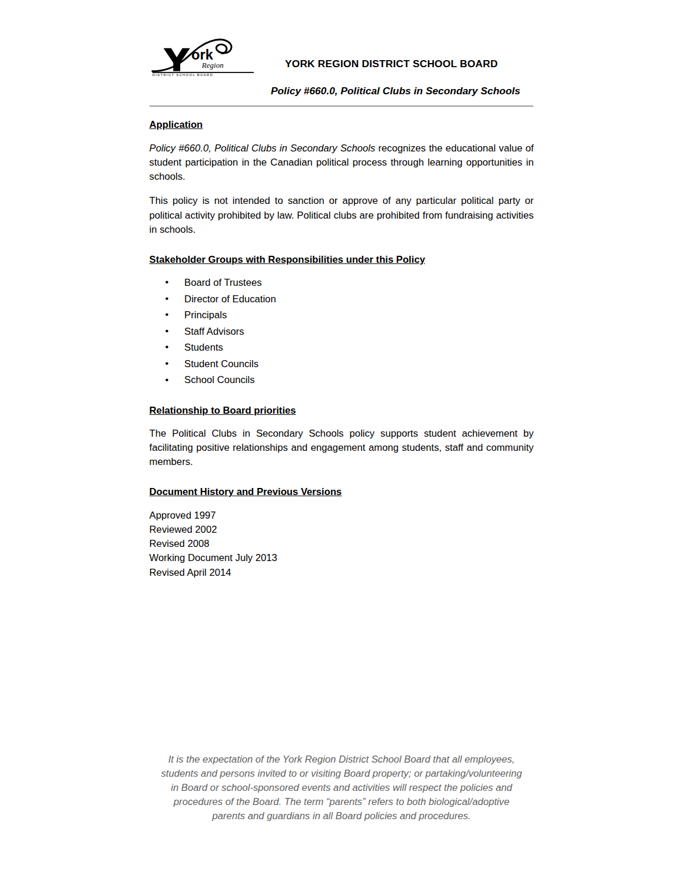ork Region DISTRICT SCHOOL BOARD
YORK REGION DISTRICT SCHOOL BOARD
Policy #660.0, Political Clubs in Secondary Schools
Application
Policy #660.0, Political Clubs in Secondary Schools recognizes the educational value of student participation in the Canadian political process through learning opportunities in schools.
This policy is not intended to sanction or approve of any particular political party or political activity prohibited by law. Political clubs are prohibited from fundraising activities in schools.
Stakeholder Groups with Responsibilities under this Policy
Board of Trustees
Director of Education
Principals
Staff Advisors
Students
Student Councils
School Councils
Relationship to Board priorities
The Political Clubs in Secondary Schools policy supports student achievement by facilitating positive relationships and engagement among students, staff and community members.
Document History and Previous Versions
Approved 1997
Reviewed 2002
Revised 2008
Working Document July 2013
Revised April 2014
It is the expectation of the York Region District School Board that all employees, students and persons invited to or visiting Board property; or partaking/volunteering in Board or school-sponsored events and activities will respect the policies and procedures of the Board. The term “parents” refers to both biological/adoptive parents and guardians in all Board policies and procedures.